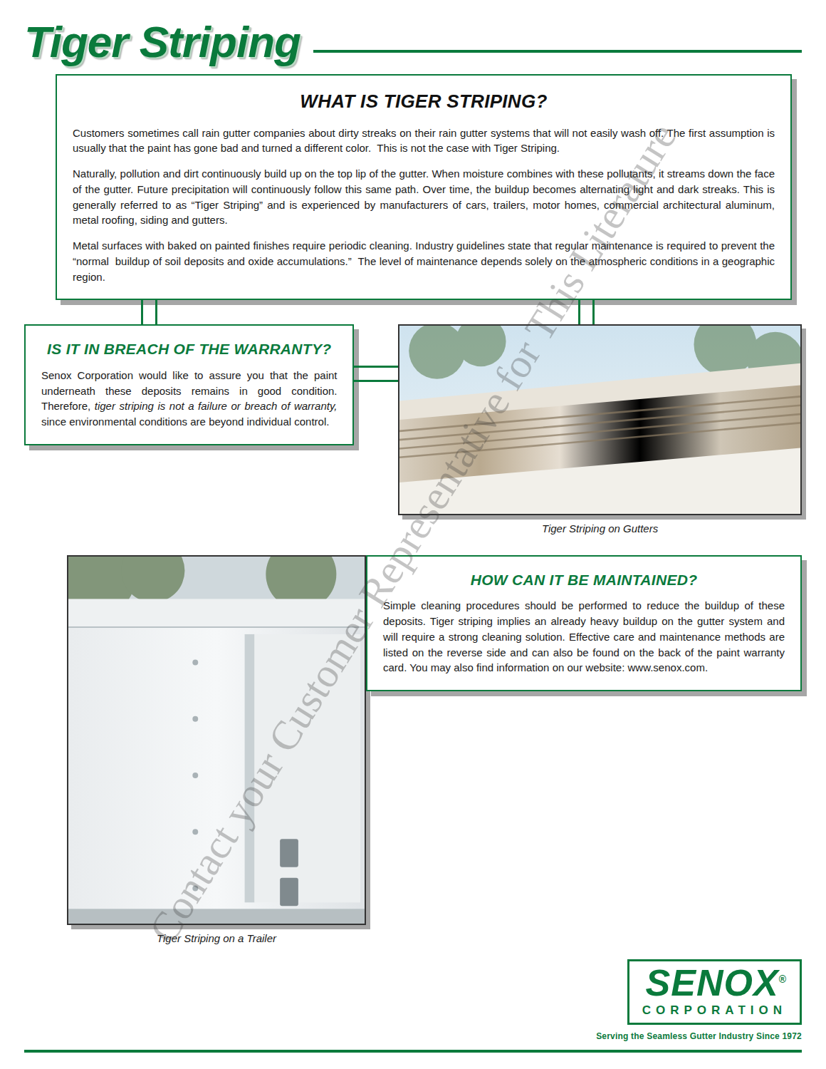Contact your Customer Representative for This Literature
Tiger Striping
WHAT IS TIGER STRIPING?
Customers sometimes call rain gutter companies about dirty streaks on their rain gutter systems that will not easily wash off. The first assumption is usually that the paint has gone bad and turned a different color. This is not the case with Tiger Striping.
Naturally, pollution and dirt continuously build up on the top lip of the gutter. When moisture combines with these pollutants, it streams down the face of the gutter. Future precipitation will continuously follow this same path. Over time, the buildup becomes alternating light and dark streaks. This is generally referred to as “Tiger Striping” and is experienced by manufacturers of cars, trailers, motor homes, commercial architectural aluminum, metal roofing, siding and gutters.
Metal surfaces with baked on painted finishes require periodic cleaning. Industry guidelines state that regular maintenance is required to prevent the “normal buildup of soil deposits and oxide accumulations.” The level of maintenance depends solely on the atmospheric conditions in a geographic region.
IS IT IN BREACH OF THE WARRANTY?
Senox Corporation would like to assure you that the paint underneath these deposits remains in good condition. Therefore, tiger striping is not a failure or breach of warranty, since environmental conditions are beyond individual control.
Tiger Striping on Gutters
Tiger Striping on a Trailer
HOW CAN IT BE MAINTAINED?
Simple cleaning procedures should be performed to reduce the buildup of these deposits. Tiger striping implies an already heavy buildup on the gutter system and will require a strong cleaning solution. Effective care and maintenance methods are listed on the reverse side and can also be found on the back of the paint warranty card. You may also find information on our website: www.senox.com.
SENOX®
CORPORATION
Serving the Seamless Gutter Industry Since 1972